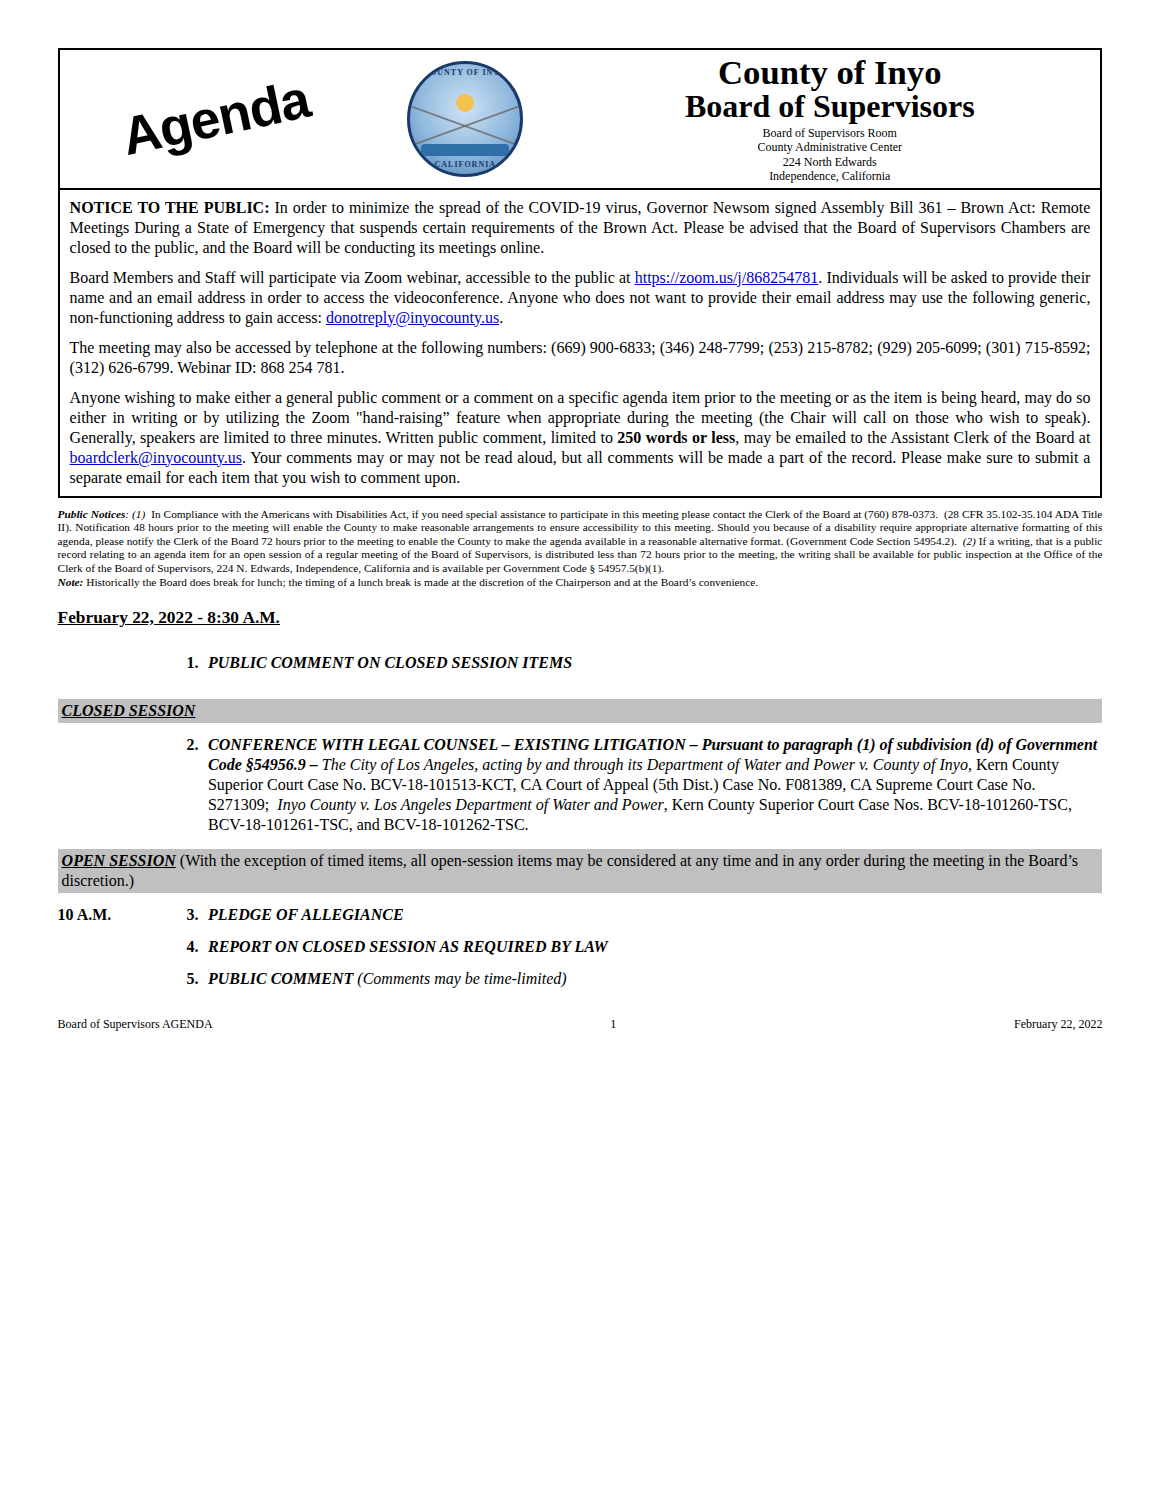| Agenda | COUNTY OF INYO CALIFORNIA | County of Inyo Board of Supervisors Board of Supervisors Room County Administrative Center 224 North Edwards Independence, California |
NOTICE TO THE PUBLIC: In order to minimize the spread of the COVID-19 virus, Governor Newsom signed Assembly Bill 361 – Brown Act: Remote Meetings During a State of Emergency that suspends certain requirements of the Brown Act. Please be advised that the Board of Supervisors Chambers are closed to the public, and the Board will be conducting its meetings online.
Board Members and Staff will participate via Zoom webinar, accessible to the public at https://zoom.us/j/868254781. Individuals will be asked to provide their name and an email address in order to access the videoconference. Anyone who does not want to provide their email address may use the following generic, non-functioning address to gain access: donotreply@inyocounty.us.
The meeting may also be accessed by telephone at the following numbers: (669) 900-6833; (346) 248-7799; (253) 215-8782; (929) 205-6099; (301) 715-8592; (312) 626-6799. Webinar ID: 868 254 781.
Anyone wishing to make either a general public comment or a comment on a specific agenda item prior to the meeting or as the item is being heard, may do so either in writing or by utilizing the Zoom "hand-raising” feature when appropriate during the meeting (the Chair will call on those who wish to speak). Generally, speakers are limited to three minutes. Written public comment, limited to 250 words or less, may be emailed to the Assistant Clerk of the Board at boardclerk@inyocounty.us. Your comments may or may not be read aloud, but all comments will be made a part of the record. Please make sure to submit a separate email for each item that you wish to comment upon.
Public Notices: (1) In Compliance with the Americans with Disabilities Act, if you need special assistance to participate in this meeting please contact the Clerk of the Board at (760) 878-0373. (28 CFR 35.102-35.104 ADA Title II). Notification 48 hours prior to the meeting will enable the County to make reasonable arrangements to ensure accessibility to this meeting. Should you because of a disability require appropriate alternative formatting of this agenda, please notify the Clerk of the Board 72 hours prior to the meeting to enable the County to make the agenda available in a reasonable alternative format. (Government Code Section 54954.2). (2) If a writing, that is a public record relating to an agenda item for an open session of a regular meeting of the Board of Supervisors, is distributed less than 72 hours prior to the meeting, the writing shall be available for public inspection at the Office of the Clerk of the Board of Supervisors, 224 N. Edwards, Independence, California and is available per Government Code § 54957.5(b)(1).
Note: Historically the Board does break for lunch; the timing of a lunch break is made at the discretion of the Chairperson and at the Board’s convenience.
February 22, 2022 - 8:30 A.M.
1.
PUBLIC COMMENT ON CLOSED SESSION ITEMS
CLOSED SESSION
2.
CONFERENCE WITH LEGAL COUNSEL – EXISTING LITIGATION – Pursuant to paragraph (1) of subdivision (d) of Government Code §54956.9 – The City of Los Angeles, acting by and through its Department of Water and Power v. County of Inyo, Kern County Superior Court Case No. BCV-18-101513-KCT, CA Court of Appeal (5th Dist.) Case No. F081389, CA Supreme Court Case No. S271309; Inyo County v. Los Angeles Department of Water and Power, Kern County Superior Court Case Nos. BCV-18-101260-TSC, BCV-18-101261-TSC, and BCV-18-101262-TSC.
OPEN SESSION (With the exception of timed items, all open-session items may be considered at any time and in any order during the meeting in the Board’s discretion.)
10 A.M.
3.
PLEDGE OF ALLEGIANCE
4.
REPORT ON CLOSED SESSION AS REQUIRED BY LAW
5.
PUBLIC COMMENT (Comments may be time-limited)
Board of Supervisors AGENDA
1
February 22, 2022